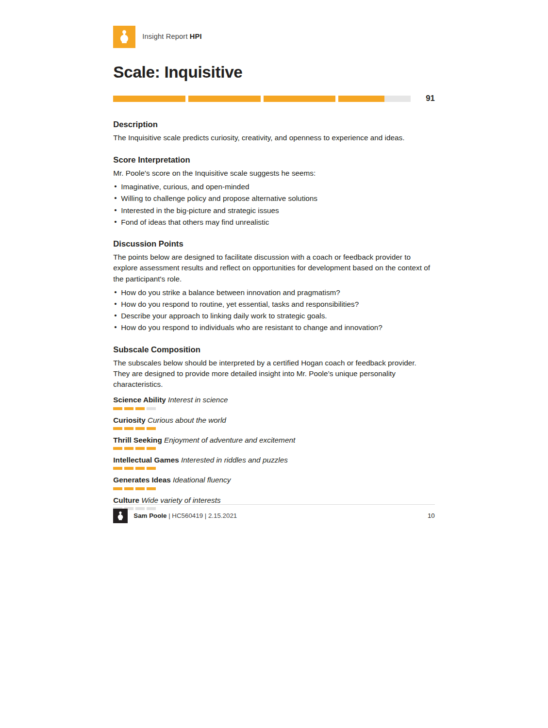Insight Report HPI
Scale: Inquisitive
91
Description
The Inquisitive scale predicts curiosity, creativity, and openness to experience and ideas.
Score Interpretation
Mr. Poole's score on the Inquisitive scale suggests he seems:
Imaginative, curious, and open-minded
Willing to challenge policy and propose alternative solutions
Interested in the big-picture and strategic issues
Fond of ideas that others may find unrealistic
Discussion Points
The points below are designed to facilitate discussion with a coach or feedback provider to explore assessment results and reflect on opportunities for development based on the context of the participant's role.
How do you strike a balance between innovation and pragmatism?
How do you respond to routine, yet essential, tasks and responsibilities?
Describe your approach to linking daily work to strategic goals.
How do you respond to individuals who are resistant to change and innovation?
Subscale Composition
The subscales below should be interpreted by a certified Hogan coach or feedback provider. They are designed to provide more detailed insight into Mr. Poole’s unique personality characteristics.
Science Ability Interest in science
Curiosity Curious about the world
Thrill Seeking Enjoyment of adventure and excitement
Intellectual Games Interested in riddles and puzzles
Generates Ideas Ideational fluency
Culture Wide variety of interests
Sam Poole | HC560419 | 2.15.2021
10